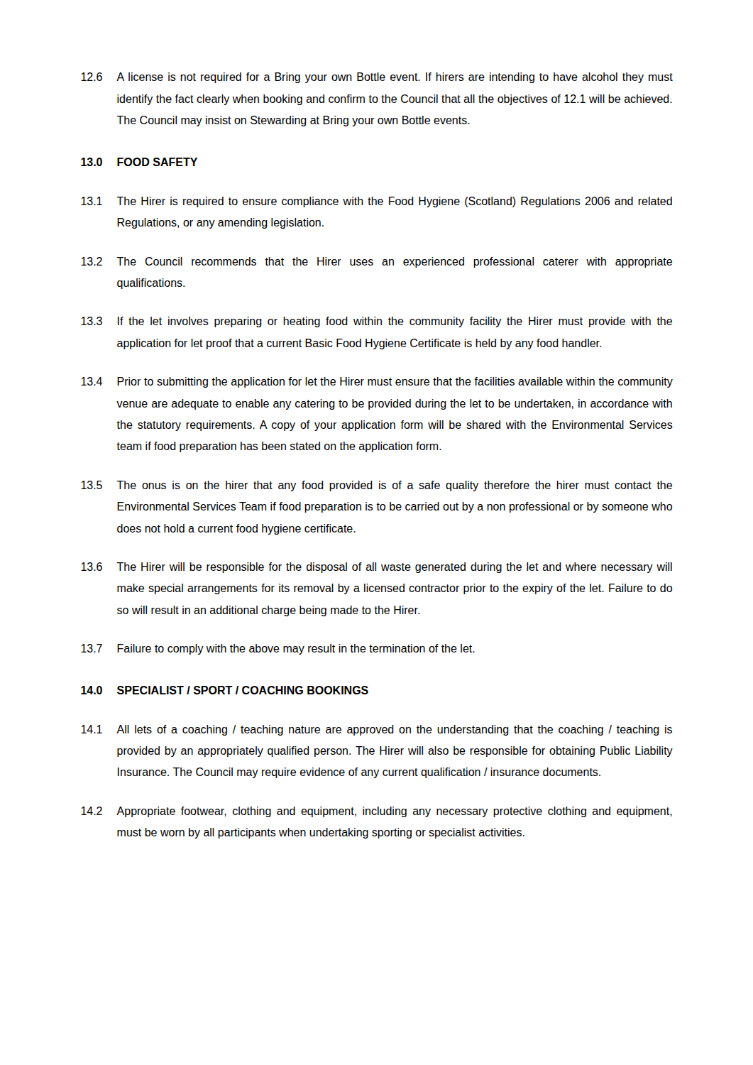12.6
A license is not required for a Bring your own Bottle event. If hirers are intending to have alcohol they must identify the fact clearly when booking and confirm to the Council that all the objectives of 12.1 will be achieved. The Council may insist on Stewarding at Bring your own Bottle events.
13.0
FOOD SAFETY
13.1
The Hirer is required to ensure compliance with the Food Hygiene (Scotland) Regulations 2006 and related Regulations, or any amending legislation.
13.2
The Council recommends that the Hirer uses an experienced professional caterer with appropriate qualifications.
13.3
If the let involves preparing or heating food within the community facility the Hirer must provide with the application for let proof that a current Basic Food Hygiene Certificate is held by any food handler.
13.4
Prior to submitting the application for let the Hirer must ensure that the facilities available within the community venue are adequate to enable any catering to be provided during the let to be undertaken, in accordance with the statutory requirements. A copy of your application form will be shared with the Environmental Services team if food preparation has been stated on the application form.
13.5
The onus is on the hirer that any food provided is of a safe quality therefore the hirer must contact the Environmental Services Team if food preparation is to be carried out by a non professional or by someone who does not hold a current food hygiene certificate.
13.6
The Hirer will be responsible for the disposal of all waste generated during the let and where necessary will make special arrangements for its removal by a licensed contractor prior to the expiry of the let. Failure to do so will result in an additional charge being made to the Hirer.
13.7
Failure to comply with the above may result in the termination of the let.
14.0
SPECIALIST / SPORT / COACHING BOOKINGS
14.1
All lets of a coaching / teaching nature are approved on the understanding that the coaching / teaching is provided by an appropriately qualified person. The Hirer will also be responsible for obtaining Public Liability Insurance. The Council may require evidence of any current qualification / insurance documents.
14.2
Appropriate footwear, clothing and equipment, including any necessary protective clothing and equipment, must be worn by all participants when undertaking sporting or specialist activities.